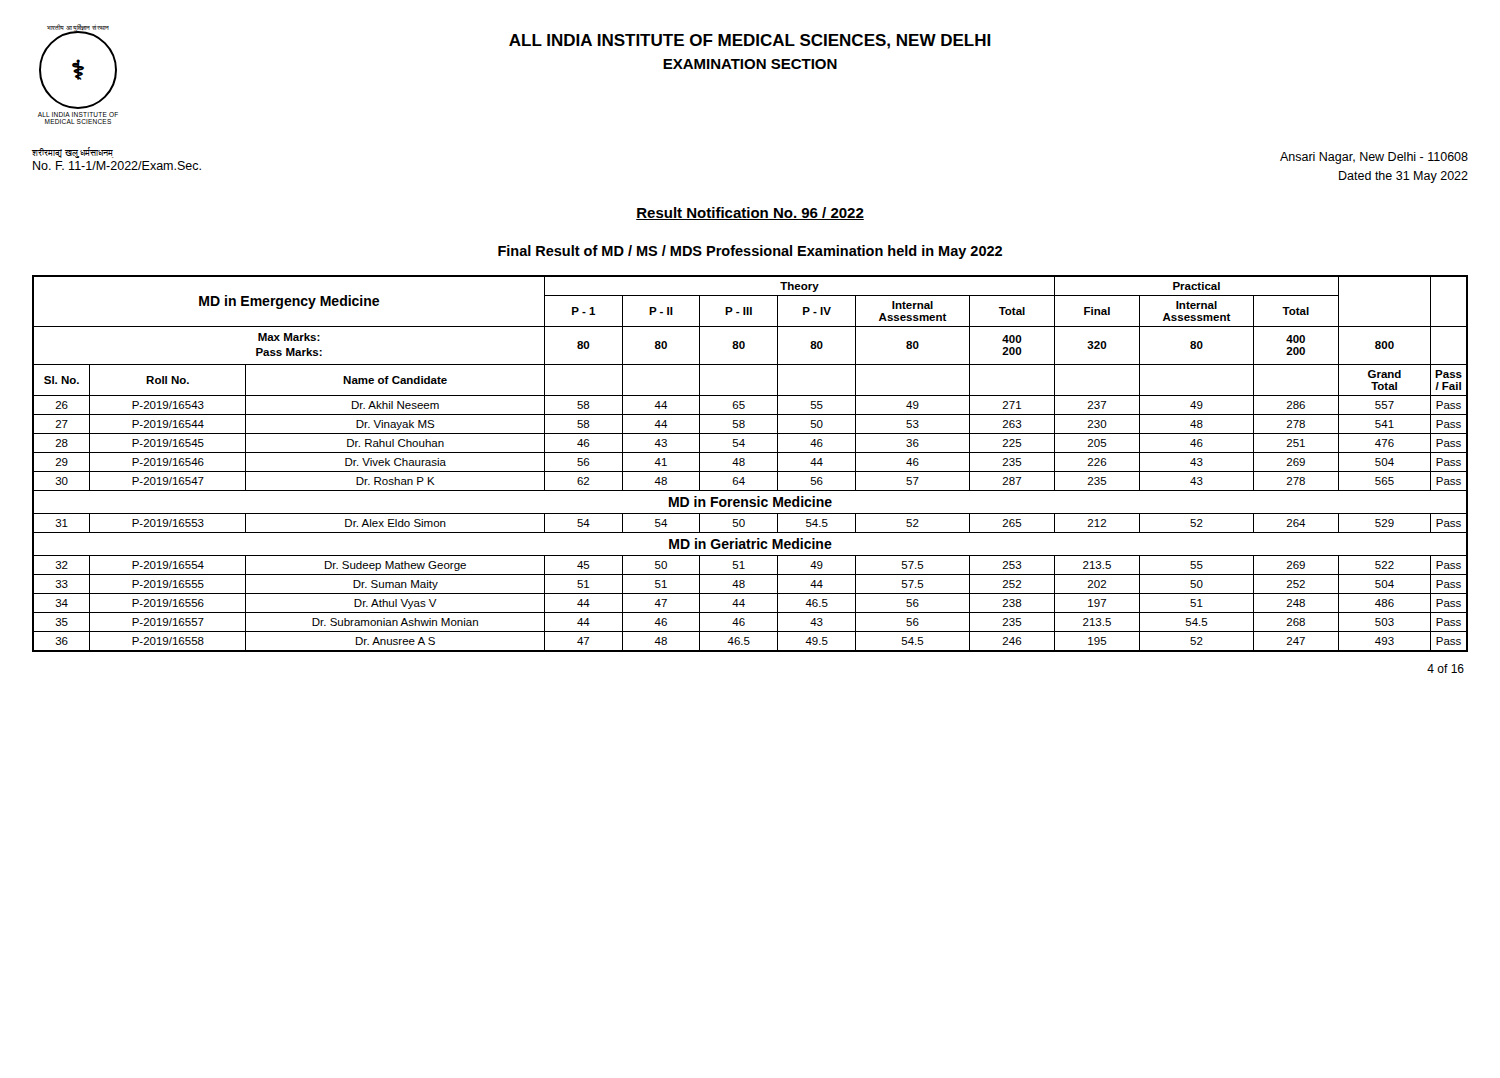भारतीय आयुर्विज्ञान संस्थान
⚕
ALL INDIA INSTITUTE OF MEDICAL SCIENCES
ALL INDIA INSTITUTE OF MEDICAL SCIENCES, NEW DELHI
EXAMINATION SECTION
शरीरमाद्यं खलु धर्मसाधनम्
No. F. 11-1/M-2022/Exam.Sec.
Ansari Nagar, New Delhi - 110608
Dated the 31 May 2022
Result Notification No. 96 / 2022
Final Result of MD / MS / MDS Professional Examination held in May 2022
| MD in Emergency Medicine | Theory | Practical | | |
| --- | --- | --- | --- | --- |
| P - 1 | P - II | P - III | P - IV | Internal Assessment | Total | Final | Internal Assessment | Total |
| Max Marks: Pass Marks: | 80 | 80 | 80 | 80 | 80 | 400 200 | 320 | 80 | 400 200 | 800 | |
| Sl. No. | Roll No. | Name of Candidate | | | | | | | | | | Grand Total | Pass / Fail |
| 26 | P-2019/16543 | Dr. Akhil Neseem | 58 | 44 | 65 | 55 | 49 | 271 | 237 | 49 | 286 | 557 | Pass |
| 27 | P-2019/16544 | Dr. Vinayak MS | 58 | 44 | 58 | 50 | 53 | 263 | 230 | 48 | 278 | 541 | Pass |
| 28 | P-2019/16545 | Dr. Rahul Chouhan | 46 | 43 | 54 | 46 | 36 | 225 | 205 | 46 | 251 | 476 | Pass |
| 29 | P-2019/16546 | Dr. Vivek Chaurasia | 56 | 41 | 48 | 44 | 46 | 235 | 226 | 43 | 269 | 504 | Pass |
| 30 | P-2019/16547 | Dr. Roshan P K | 62 | 48 | 64 | 56 | 57 | 287 | 235 | 43 | 278 | 565 | Pass |
| MD in Forensic Medicine |
| 31 | P-2019/16553 | Dr. Alex Eldo Simon | 54 | 54 | 50 | 54.5 | 52 | 265 | 212 | 52 | 264 | 529 | Pass |
| MD in Geriatric Medicine |
| 32 | P-2019/16554 | Dr. Sudeep Mathew George | 45 | 50 | 51 | 49 | 57.5 | 253 | 213.5 | 55 | 269 | 522 | Pass |
| 33 | P-2019/16555 | Dr. Suman Maity | 51 | 51 | 48 | 44 | 57.5 | 252 | 202 | 50 | 252 | 504 | Pass |
| 34 | P-2019/16556 | Dr. Athul Vyas V | 44 | 47 | 44 | 46.5 | 56 | 238 | 197 | 51 | 248 | 486 | Pass |
| 35 | P-2019/16557 | Dr. Subramonian Ashwin Monian | 44 | 46 | 46 | 43 | 56 | 235 | 213.5 | 54.5 | 268 | 503 | Pass |
| 36 | P-2019/16558 | Dr. Anusree A S | 47 | 48 | 46.5 | 49.5 | 54.5 | 246 | 195 | 52 | 247 | 493 | Pass |
4 of 16